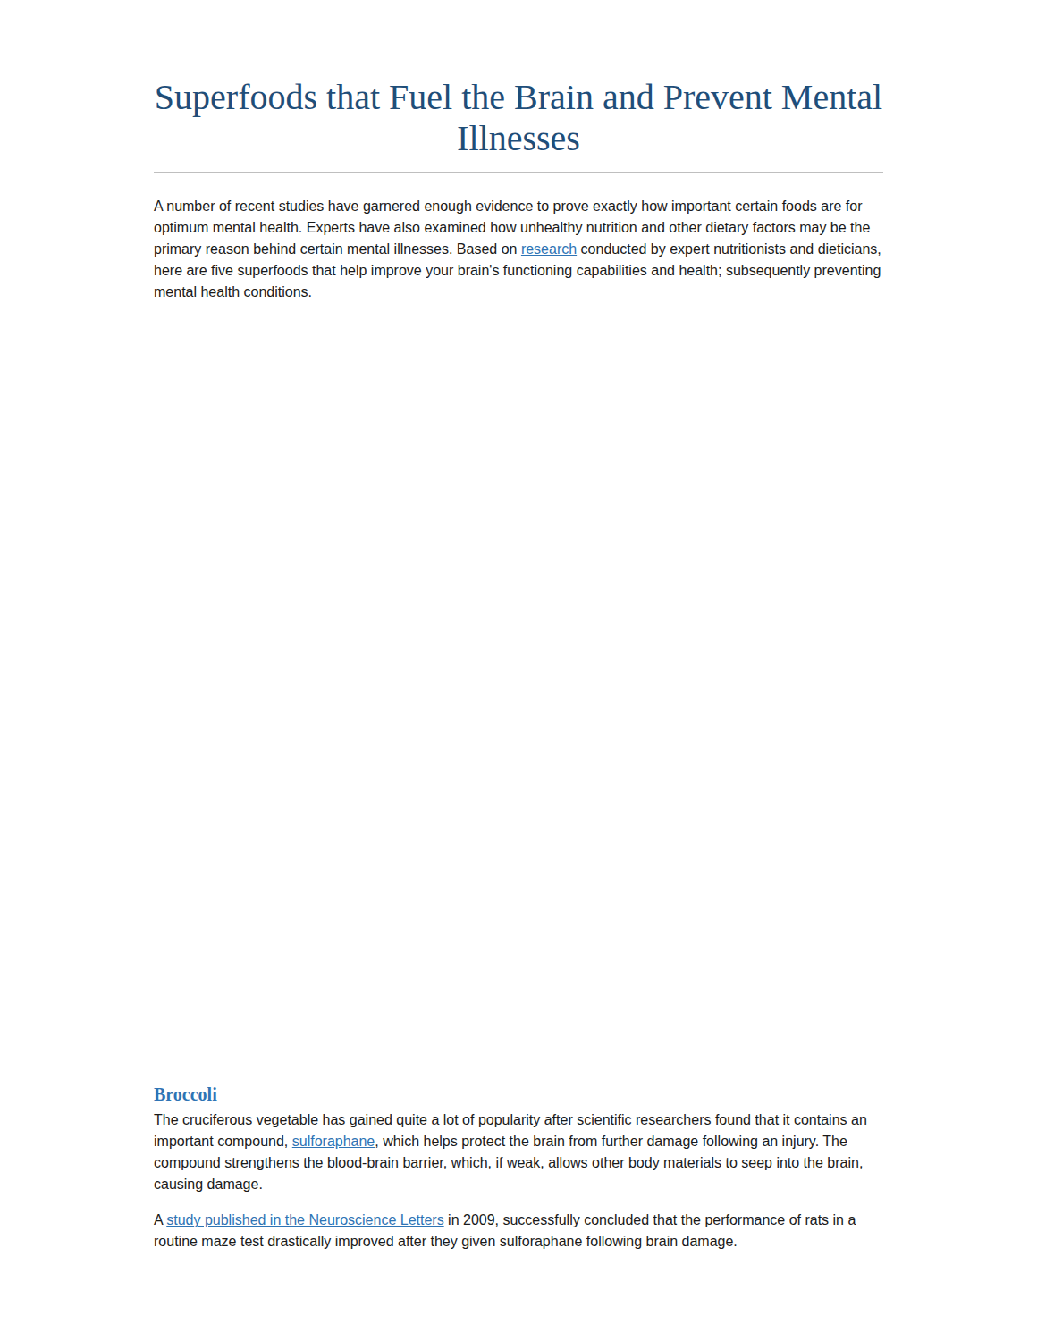Superfoods that Fuel the Brain and Prevent Mental Illnesses
A number of recent studies have garnered enough evidence to prove exactly how important certain foods are for optimum mental health. Experts have also examined how unhealthy nutrition and other dietary factors may be the primary reason behind certain mental illnesses. Based on research conducted by expert nutritionists and dieticians, here are five superfoods that help improve your brain's functioning capabilities and health; subsequently preventing mental health conditions.
Broccoli
The cruciferous vegetable has gained quite a lot of popularity after scientific researchers found that it contains an important compound, sulforaphane, which helps protect the brain from further damage following an injury. The compound strengthens the blood-brain barrier, which, if weak, allows other body materials to seep into the brain, causing damage.
A study published in the Neuroscience Letters in 2009, successfully concluded that the performance of rats in a routine maze test drastically improved after they given sulforaphane following brain damage.